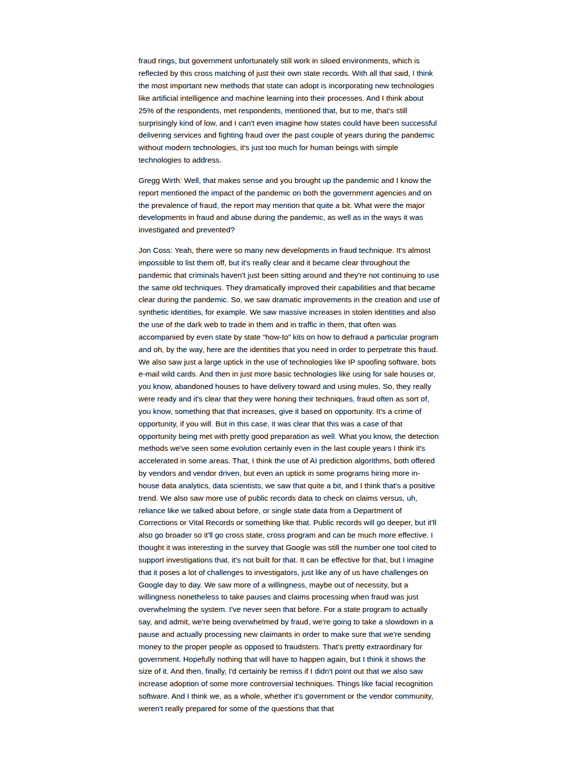fraud rings, but government unfortunately still work in siloed environments, which is reflected by this cross matching of just their own state records. With all that said, I think the most important new methods that state can adopt is incorporating new technologies like artificial intelligence and machine learning into their processes. And I think about 25% of the respondents, met respondents, mentioned that, but to me, that's still surprisingly kind of low, and I can't even imagine how states could have been successful delivering services and fighting fraud over the past couple of years during the pandemic without modern technologies, it's just too much for human beings with simple technologies to address.
Gregg Wirth: Well, that makes sense and you brought up the pandemic and I know the report mentioned the impact of the pandemic on both the government agencies and on the prevalence of fraud, the report may mention that quite a bit. What were the major developments in fraud and abuse during the pandemic, as well as in the ways it was investigated and prevented?
Jon Coss: Yeah, there were so many new developments in fraud technique. It's almost impossible to list them off, but it's really clear and it became clear throughout the pandemic that criminals haven't just been sitting around and they're not continuing to use the same old techniques. They dramatically improved their capabilities and that became clear during the pandemic. So, we saw dramatic improvements in the creation and use of synthetic identities, for example. We saw massive increases in stolen identities and also the use of the dark web to trade in them and in traffic in them, that often was accompanied by even state by state “how-to” kits on how to defraud a particular program and oh, by the way, here are the identities that you need in order to perpetrate this fraud. We also saw just a large uptick in the use of technologies like IP spoofing software, bots e-mail wild cards. And then in just more basic technologies like using for sale houses or, you know, abandoned houses to have delivery toward and using mules. So, they really were ready and it's clear that they were honing their techniques, fraud often as sort of, you know, something that that increases, give it based on opportunity. It's a crime of opportunity, if you will. But in this case, it was clear that this was a case of that opportunity being met with pretty good preparation as well. What you know, the detection methods we've seen some evolution certainly even in the last couple years I think it's accelerated in some areas. That, I think the use of AI prediction algorithms, both offered by vendors and vendor driven, but even an uptick in some programs hiring more in-house data analytics, data scientists, we saw that quite a bit, and I think that's a positive trend. We also saw more use of public records data to check on claims versus, uh, reliance like we talked about before, or single state data from a Department of Corrections or Vital Records or something like that. Public records will go deeper, but it'll also go broader so it'll go cross state, cross program and can be much more effective. I thought it was interesting in the survey that Google was still the number one tool cited to support investigations that, it's not built for that. It can be effective for that, but I imagine that it poses a lot of challenges to investigators, just like any of us have challenges on Google day to day. We saw more of a willingness, maybe out of necessity, but a willingness nonetheless to take pauses and claims processing when fraud was just overwhelming the system. I've never seen that before. For a state program to actually say, and admit, we're being overwhelmed by fraud, we're going to take a slowdown in a pause and actually processing new claimants in order to make sure that we're sending money to the proper people as opposed to fraudsters. That's pretty extraordinary for government. Hopefully nothing that will have to happen again, but I think it shows the size of it. And then, finally, I'd certainly be remiss if I didn't point out that we also saw increase adoption of some more controversial techniques. Things like facial recognition software. And I think we, as a whole, whether it's government or the vendor community, weren't really prepared for some of the questions that that